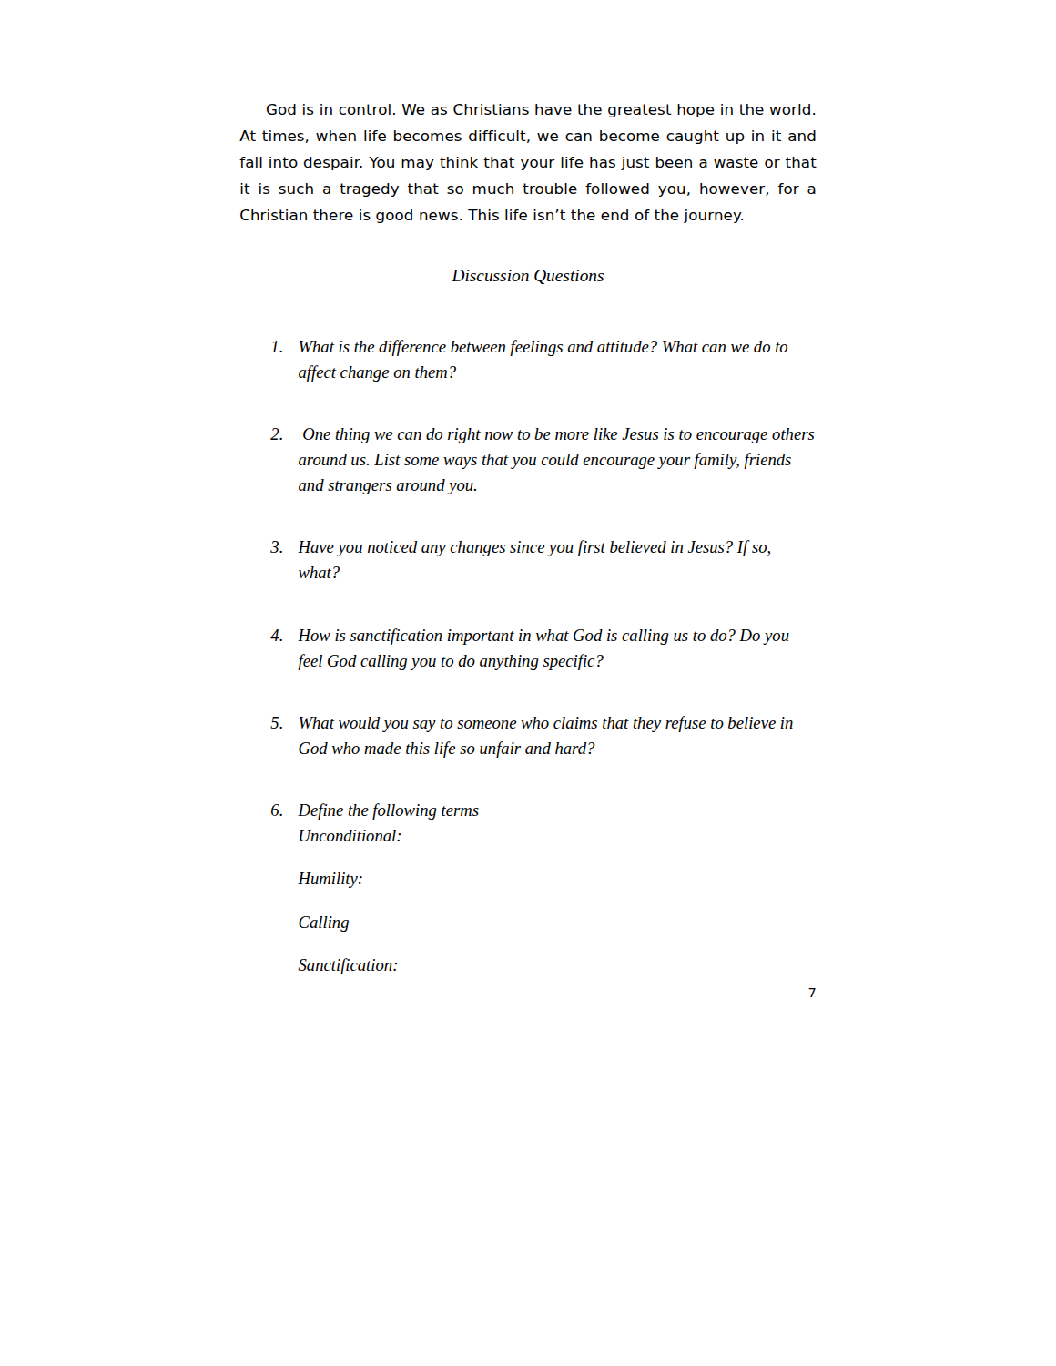God is in control. We as Christians have the greatest hope in the world. At times, when life becomes difficult, we can become caught up in it and fall into despair. You may think that your life has just been a waste or that it is such a tragedy that so much trouble followed you, however, for a Christian there is good news. This life isn’t the end of the journey.
Discussion Questions
What is the difference between feelings and attitude? What can we do to affect change on them?
One thing we can do right now to be more like Jesus is to encourage others around us. List some ways that you could encourage your family, friends and strangers around you.
Have you noticed any changes since you first believed in Jesus? If so, what?
How is sanctification important in what God is calling us to do? Do you feel God calling you to do anything specific?
What would you say to someone who claims that they refuse to believe in God who made this life so unfair and hard?
Define the following terms
Unconditional:
Humility:
Calling
Sanctification:
7